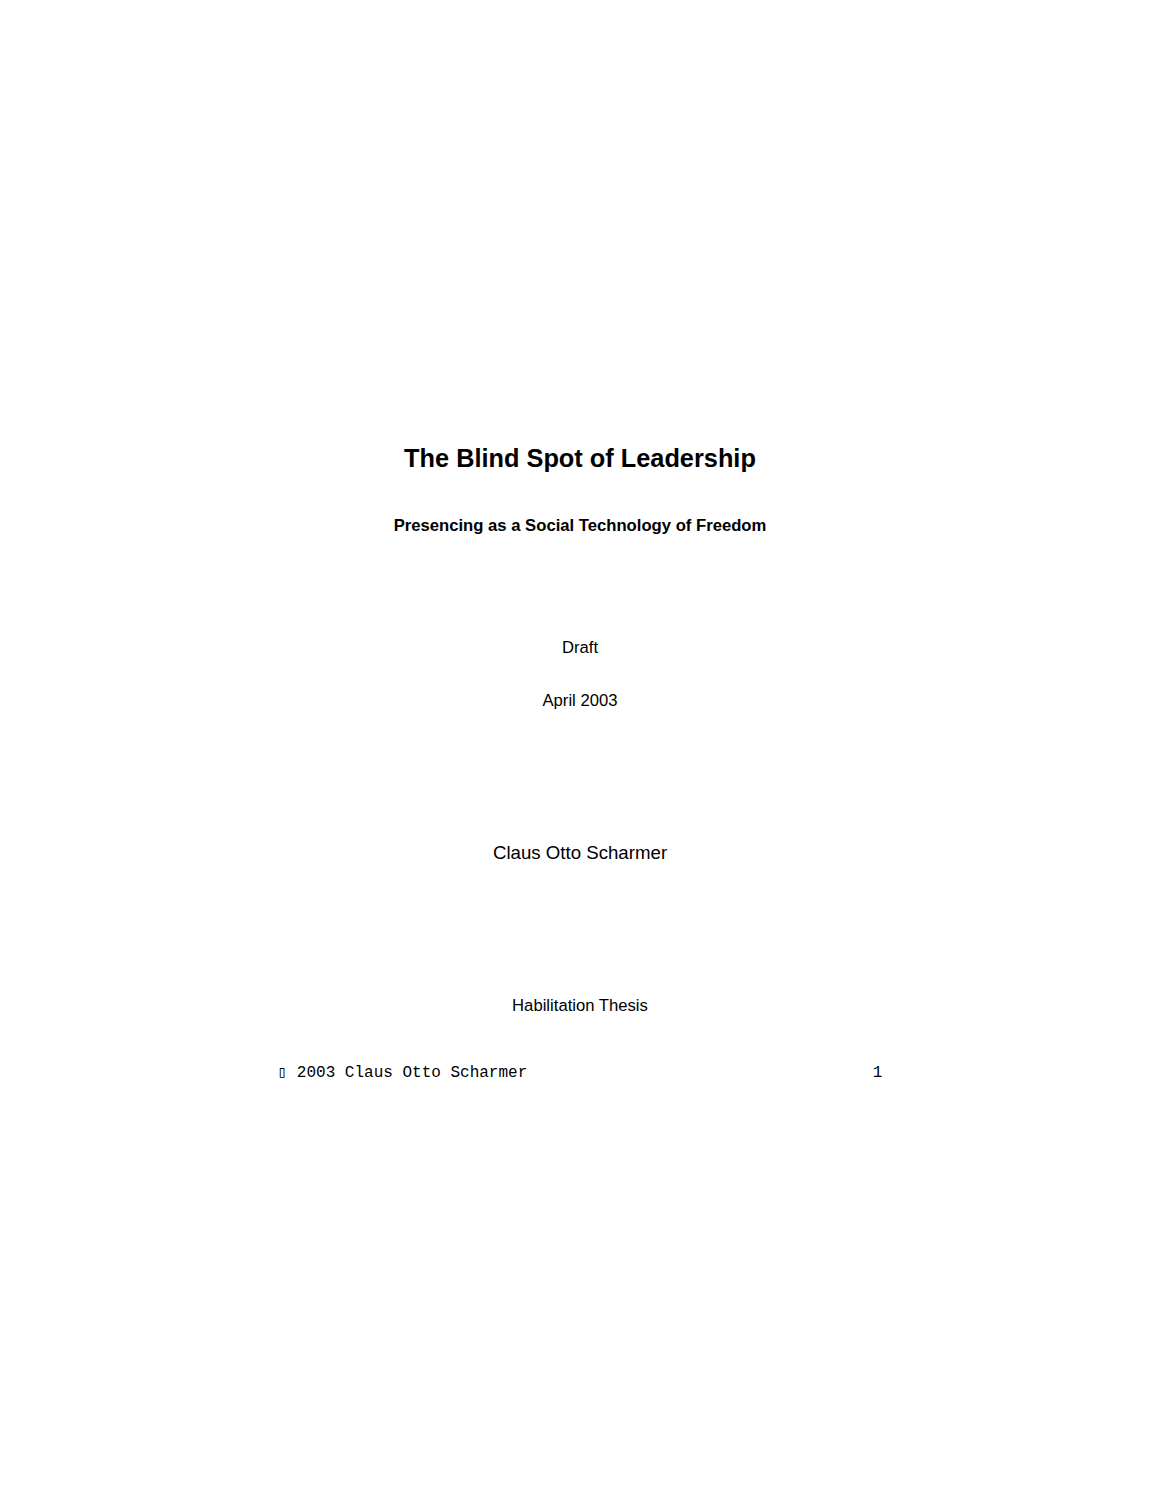The Blind Spot of Leadership
Presencing as a Social Technology of Freedom
Draft
April 2003
Claus Otto Scharmer
Habilitation Thesis
▯ 2003 Claus Otto Scharmer 1